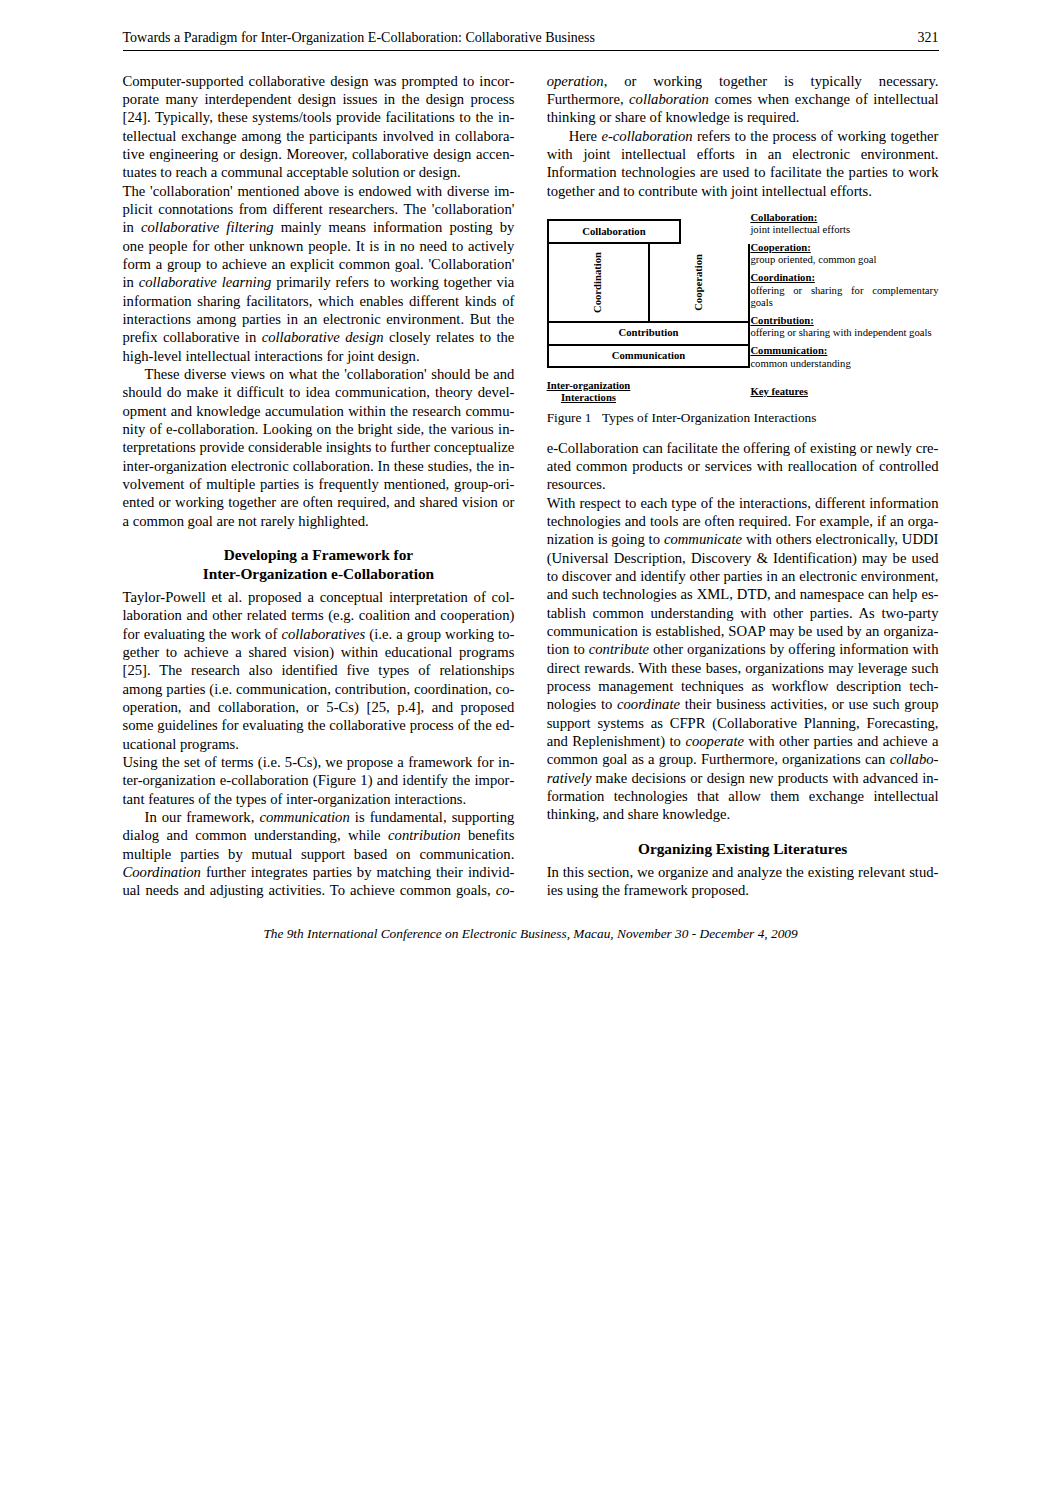Towards a Paradigm for Inter-Organization E-Collaboration: Collaborative Business 321
Computer-supported collaborative design was prompted to incorporate many interdependent design issues in the design process [24]. Typically, these systems/tools provide facilitations to the intellectual exchange among the participants involved in collaborative engineering or design. Moreover, collaborative design accentuates to reach a communal acceptable solution or design.
The 'collaboration' mentioned above is endowed with diverse implicit connotations from different researchers. The 'collaboration' in collaborative filtering mainly means information posting by one people for other unknown people. It is in no need to actively form a group to achieve an explicit common goal. 'Collaboration' in collaborative learning primarily refers to working together via information sharing facilitators, which enables different kinds of interactions among parties in an electronic environment. But the prefix collaborative in collaborative design closely relates to the high-level intellectual interactions for joint design.
These diverse views on what the 'collaboration' should be and should do make it difficult to idea communication, theory development and knowledge accumulation within the research community of e-collaboration. Looking on the bright side, the various interpretations provide considerable insights to further conceptualize inter-organization electronic collaboration. In these studies, the involvement of multiple parties is frequently mentioned, group-oriented or working together are often required, and shared vision or a common goal are not rarely highlighted.
Developing a Framework for
Inter-Organization e-Collaboration
Taylor-Powell et al. proposed a conceptual interpretation of collaboration and other related terms (e.g. coalition and cooperation) for evaluating the work of collaboratives (i.e. a group working together to achieve a shared vision) within educational programs [25]. The research also identified five types of relationships among parties (i.e. communication, contribution, coordination, cooperation, and collaboration, or 5-Cs) [25, p.4], and proposed some guidelines for evaluating the collaborative process of the educational programs.
Using the set of terms (i.e. 5-Cs), we propose a framework for inter-organization e-collaboration (Figure 1) and identify the important features of the types of inter-organization interactions.
In our framework, communication is fundamental, supporting dialog and common understanding, while contribution benefits multiple parties by mutual support based on communication. Coordination further integrates parties by matching their individual needs and adjusting activities. To achieve common goals, cooperation, or working together is typically necessary. Furthermore, collaboration comes when exchange of intellectual thinking or share of knowledge is required.
Here e-collaboration refers to the process of working together with joint intellectual efforts in an electronic environment. Information technologies are used to facilitate the parties to work together and to contribute with joint intellectual efforts.
| Collaboration Coordination Cooperation Contribution Communication | Collaboration: joint intellectual efforts Cooperation: group oriented, common goal Coordination: offering or sharing for complementary goals Contribution: offering or sharing with independent goals Communication: common understanding |
| Inter-organization Interactions | Key features |
Figure 1 Types of Inter-Organization Interactions
e-Collaboration can facilitate the offering of existing or newly created common products or services with reallocation of controlled resources.
With respect to each type of the interactions, different information technologies and tools are often required. For example, if an organization is going to communicate with others electronically, UDDI (Universal Description, Discovery & Identification) may be used to discover and identify other parties in an electronic environment, and such technologies as XML, DTD, and namespace can help establish common understanding with other parties. As two-party communication is established, SOAP may be used by an organization to contribute other organizations by offering information with direct rewards. With these bases, organizations may leverage such process management techniques as workflow description technologies to coordinate their business activities, or use such group support systems as CFPR (Collaborative Planning, Forecasting, and Replenishment) to cooperate with other parties and achieve a common goal as a group. Furthermore, organizations can collaboratively make decisions or design new products with advanced information technologies that allow them exchange intellectual thinking, and share knowledge.
Organizing Existing Literatures
In this section, we organize and analyze the existing relevant studies using the framework proposed.
The 9th International Conference on Electronic Business, Macau, November 30 - December 4, 2009